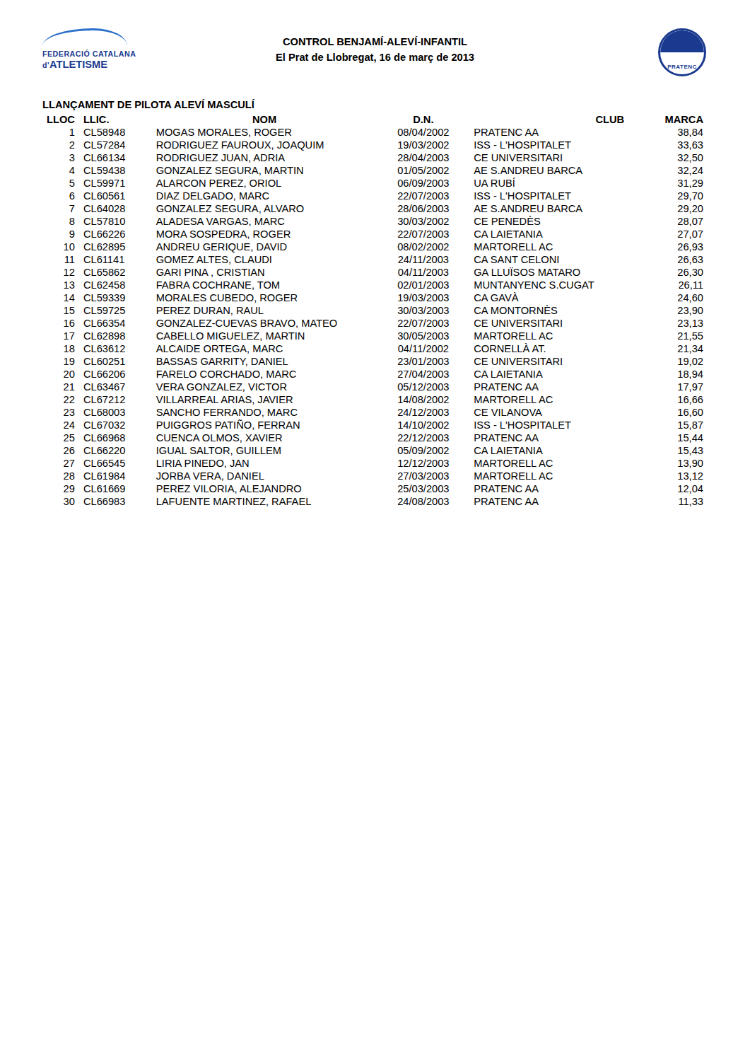FEDERACIÓ CATALANA d'ATLETISME
CONTROL BENJAMÍ-ALEVÍ-INFANTIL
El Prat de Llobregat, 16 de març de 2013
PRATENC
LLANÇAMENT DE PILOTA ALEVÍ MASCULÍ
| LLOC | LLIC. | NOM | D.N. | CLUB | MARCA |
| --- | --- | --- | --- | --- | --- |
| 1 | CL58948 | MOGAS MORALES, ROGER | 08/04/2002 | PRATENC AA | 38,84 |
| 2 | CL57284 | RODRIGUEZ FAUROUX, JOAQUIM | 19/03/2002 | ISS - L'HOSPITALET | 33,63 |
| 3 | CL66134 | RODRIGUEZ JUAN, ADRIA | 28/04/2003 | CE UNIVERSITARI | 32,50 |
| 4 | CL59438 | GONZALEZ SEGURA, MARTIN | 01/05/2002 | AE S.ANDREU BARCA | 32,24 |
| 5 | CL59971 | ALARCON PEREZ, ORIOL | 06/09/2003 | UA RUBÍ | 31,29 |
| 6 | CL60561 | DIAZ DELGADO, MARC | 22/07/2003 | ISS - L'HOSPITALET | 29,70 |
| 7 | CL64028 | GONZALEZ SEGURA, ALVARO | 28/06/2003 | AE S.ANDREU BARCA | 29,20 |
| 8 | CL57810 | ALADESA VARGAS, MARC | 30/03/2002 | CE PENEDÈS | 28,07 |
| 9 | CL66226 | MORA SOSPEDRA, ROGER | 22/07/2003 | CA LAIETANIA | 27,07 |
| 10 | CL62895 | ANDREU GERIQUE, DAVID | 08/02/2002 | MARTORELL AC | 26,93 |
| 11 | CL61141 | GOMEZ ALTES, CLAUDI | 24/11/2003 | CA SANT CELONI | 26,63 |
| 12 | CL65862 | GARI PINA , CRISTIAN | 04/11/2003 | GA LLUÏSOS MATARO | 26,30 |
| 13 | CL62458 | FABRA COCHRANE, TOM | 02/01/2003 | MUNTANYENC S.CUGAT | 26,11 |
| 14 | CL59339 | MORALES CUBEDO, ROGER | 19/03/2003 | CA GAVÀ | 24,60 |
| 15 | CL59725 | PEREZ DURAN, RAUL | 30/03/2003 | CA MONTORNÈS | 23,90 |
| 16 | CL66354 | GONZALEZ-CUEVAS BRAVO, MATEO | 22/07/2003 | CE UNIVERSITARI | 23,13 |
| 17 | CL62898 | CABELLO MIGUELEZ, MARTIN | 30/05/2003 | MARTORELL AC | 21,55 |
| 18 | CL63612 | ALCAIDE ORTEGA, MARC | 04/11/2002 | CORNELLÀ AT. | 21,34 |
| 19 | CL60251 | BASSAS GARRITY, DANIEL | 23/01/2003 | CE UNIVERSITARI | 19,02 |
| 20 | CL66206 | FARELO CORCHADO, MARC | 27/04/2003 | CA LAIETANIA | 18,94 |
| 21 | CL63467 | VERA GONZALEZ, VICTOR | 05/12/2003 | PRATENC AA | 17,97 |
| 22 | CL67212 | VILLARREAL ARIAS, JAVIER | 14/08/2002 | MARTORELL AC | 16,66 |
| 23 | CL68003 | SANCHO FERRANDO, MARC | 24/12/2003 | CE VILANOVA | 16,60 |
| 24 | CL67032 | PUIGGROS PATIÑO, FERRAN | 14/10/2002 | ISS - L'HOSPITALET | 15,87 |
| 25 | CL66968 | CUENCA OLMOS, XAVIER | 22/12/2003 | PRATENC AA | 15,44 |
| 26 | CL66220 | IGUAL SALTOR, GUILLEM | 05/09/2002 | CA LAIETANIA | 15,43 |
| 27 | CL66545 | LIRIA PINEDO, JAN | 12/12/2003 | MARTORELL AC | 13,90 |
| 28 | CL61984 | JORBA VERA, DANIEL | 27/03/2003 | MARTORELL AC | 13,12 |
| 29 | CL61669 | PEREZ VILORIA, ALEJANDRO | 25/03/2003 | PRATENC AA | 12,04 |
| 30 | CL66983 | LAFUENTE MARTINEZ, RAFAEL | 24/08/2003 | PRATENC AA | 11,33 |